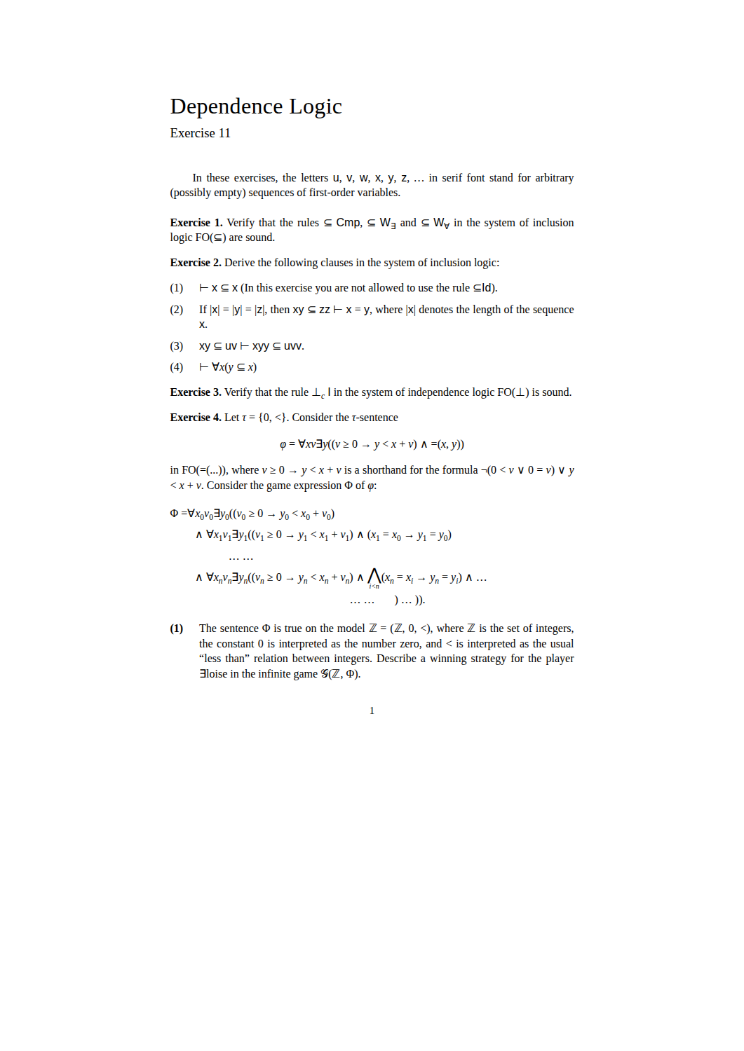Dependence Logic
Exercise 11
In these exercises, the letters u, v, w, x, y, z, … in serif font stand for arbitrary (possibly empty) sequences of first-order variables.
Exercise 1. Verify that the rules ⊆ Cmp, ⊆ W∃ and ⊆ W∀ in the system of inclusion logic FO(⊆) are sound.
Exercise 2. Derive the following clauses in the system of inclusion logic:
(1) ⊢ x ⊆ x (In this exercise you are not allowed to use the rule ⊆Id).
(2) If |x| = |y| = |z|, then xy ⊆ zz ⊢ x = y, where |x| denotes the length of the sequence x.
(3) xy ⊆ uv ⊢ xyy ⊆ uvv.
(4) ⊢ ∀x(y ⊆ x)
Exercise 3. Verify that the rule ⊥c I in the system of independence logic FO(⊥) is sound.
Exercise 4. Let τ = {0, <}. Consider the τ-sentence
φ = ∀xv∃y((v ≥ 0 → y < x + v) ∧ =(x, y))
in FO(=(...)), where v ≥ 0 → y < x + v is a shorthand for the formula ¬(0 < v ∨ 0 = v) ∨ y < x + v. Consider the game expression Φ of φ:
Φ =∀x0v0∃y0((v0 ≥ 0 → y0 < x0 + v0)
∧ ∀x1v1∃y1((v1 ≥ 0 → y1 < x1 + v1) ∧ (x1 = x0 → y1 = y0)
… …
∧ ∀xnvn∃yn((vn ≥ 0 → yn < xn + vn) ∧ ⋀i<n(xn = xi → yn = yi) ∧ …
… … ) … )).
(1) The sentence Φ is true on the model ℤ = (ℤ, 0, <), where ℤ is the set of integers, the constant 0 is interpreted as the number zero, and < is interpreted as the usual “less than” relation between integers. Describe a winning strategy for the player ∃loise in the infinite game 𝒢(ℤ, Φ).
1